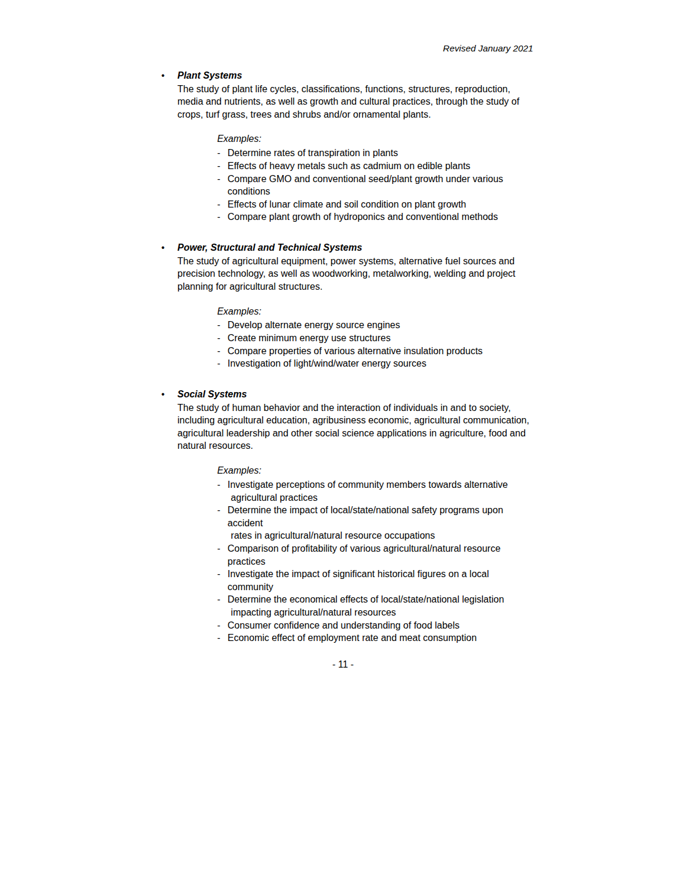Revised January 2021
Plant Systems
The study of plant life cycles, classifications, functions, structures, reproduction, media and nutrients, as well as growth and cultural practices, through the study of crops, turf grass, trees and shrubs and/or ornamental plants.
Examples:
Determine rates of transpiration in plants
Effects of heavy metals such as cadmium on edible plants
Compare GMO and conventional seed/plant growth under various conditions
Effects of lunar climate and soil condition on plant growth
Compare plant growth of hydroponics and conventional methods
Power, Structural and Technical Systems
The study of agricultural equipment, power systems, alternative fuel sources and precision technology, as well as woodworking, metalworking, welding and project planning for agricultural structures.
Examples:
Develop alternate energy source engines
Create minimum energy use structures
Compare properties of various alternative insulation products
Investigation of light/wind/water energy sources
Social Systems
The study of human behavior and the interaction of individuals in and to society, including agricultural education, agribusiness economic, agricultural communication, agricultural leadership and other social science applications in agriculture, food and natural resources.
Examples:
Investigate perceptions of community members towards alternativeagricultural practices
Determine the impact of local/state/national safety programs upon accidentrates in agricultural/natural resource occupations
Comparison of profitability of various agricultural/natural resource practices
Investigate the impact of significant historical figures on a local community
Determine the economical effects of local/state/national legislationimpacting agricultural/natural resources
Consumer confidence and understanding of food labels
Economic effect of employment rate and meat consumption
- 11 -